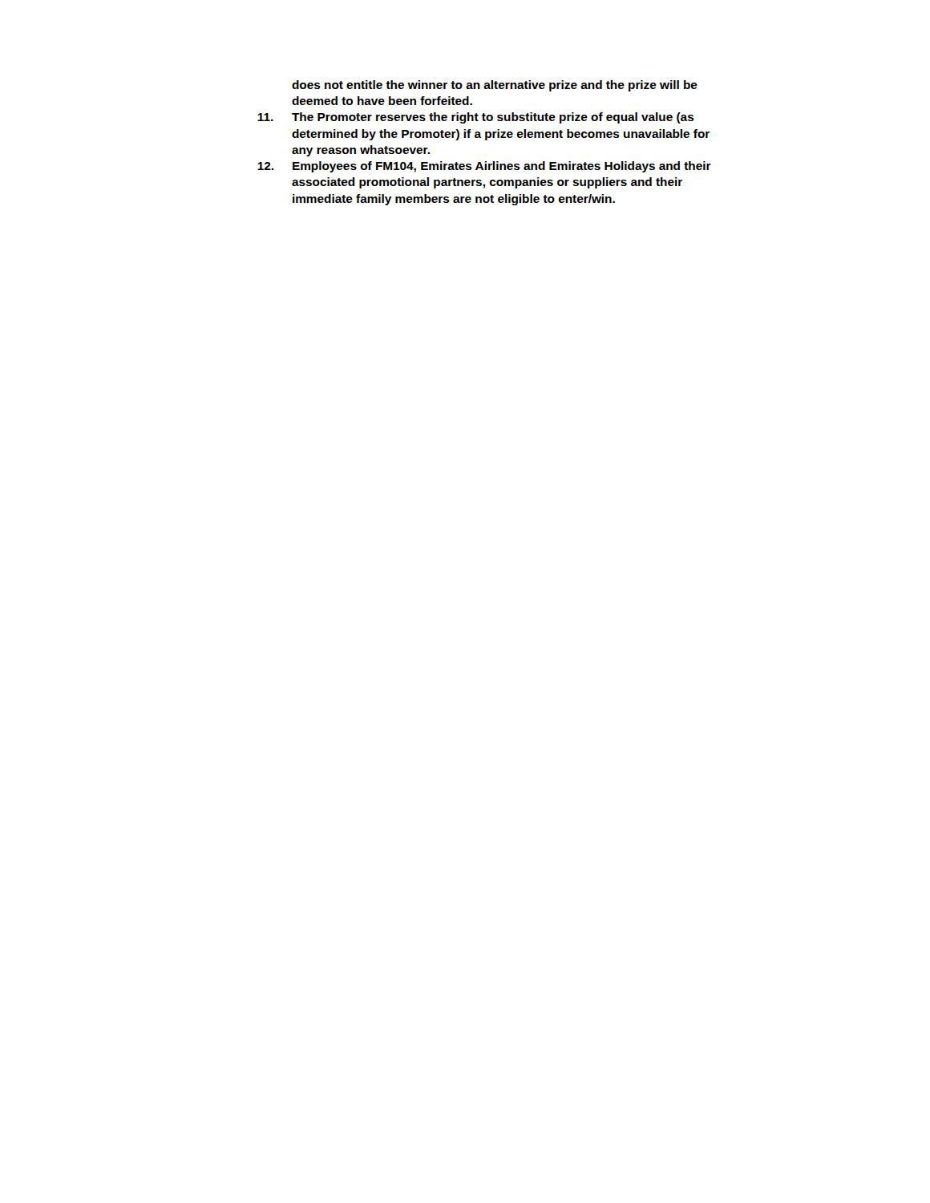does not entitle the winner to an alternative prize and the prize will be deemed to have been forfeited.
11. The Promoter reserves the right to substitute prize of equal value (as determined by the Promoter) if a prize element becomes unavailable for any reason whatsoever.
12. Employees of FM104, Emirates Airlines and Emirates Holidays and their associated promotional partners, companies or suppliers and their immediate family members are not eligible to enter/win.